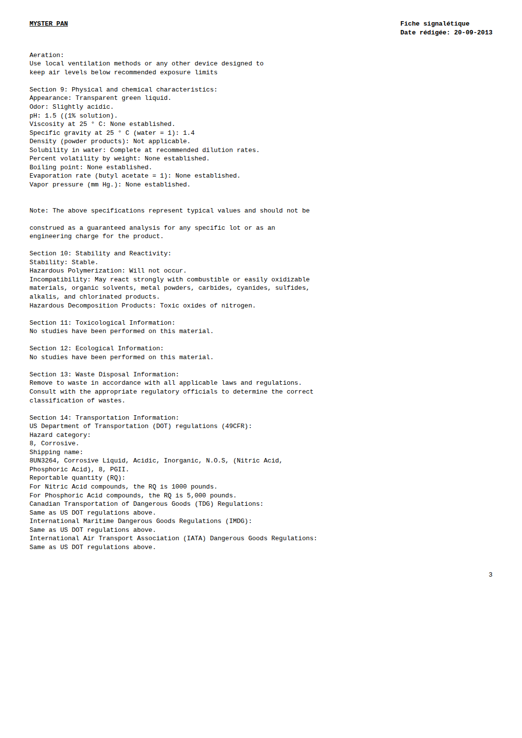MYSTER PAN
Fiche signalétique
Date rédigée: 20-09-2013
Aeration:
Use local ventilation methods or any other device designed to
keep air levels below recommended exposure limits

Section 9: Physical and chemical characteristics:
Appearance: Transparent green liquid.
Odor: Slightly acidic.
pH: 1.5 ((1% solution).
Viscosity at 25 ° C: None established.
Specific gravity at 25 ° C (water = 1): 1.4
Density (powder products): Not applicable.
Solubility in water: Complete at recommended dilution rates.
Percent volatility by weight: None established.
Boiling point: None established.
Evaporation rate (butyl acetate = 1): None established.
Vapor pressure (mm Hg.): None established.


Note: The above specifications represent typical values and should not be

construed as a guaranteed analysis for any specific lot or as an
engineering charge for the product.

Section 10: Stability and Reactivity:
Stability: Stable.
Hazardous Polymerization: Will not occur.
Incompatibility: May react strongly with combustible or easily oxidizable
materials, organic solvents, metal powders, carbides, cyanides, sulfides,
alkalis, and chlorinated products.
Hazardous Decomposition Products: Toxic oxides of nitrogen.

Section 11: Toxicological Information:
No studies have been performed on this material.

Section 12: Ecological Information:
No studies have been performed on this material.

Section 13: Waste Disposal Information:
Remove to waste in accordance with all applicable laws and regulations.
Consult with the appropriate regulatory officials to determine the correct
classification of wastes.

Section 14: Transportation Information:
US Department of Transportation (DOT) regulations (49CFR):
Hazard category:
8, Corrosive.
Shipping name:
8UN3264, Corrosive Liquid, Acidic, Inorganic, N.O.S, (Nitric Acid,
Phosphoric Acid), 8, PGII.
Reportable quantity (RQ):
For Nitric Acid compounds, the RQ is 1000 pounds.
For Phosphoric Acid compounds, the RQ is 5,000 pounds.
Canadian Transportation of Dangerous Goods (TDG) Regulations:
Same as US DOT regulations above.
International Maritime Dangerous Goods Regulations (IMDG):
Same as US DOT regulations above.
International Air Transport Association (IATA) Dangerous Goods Regulations:
Same as US DOT regulations above.
3